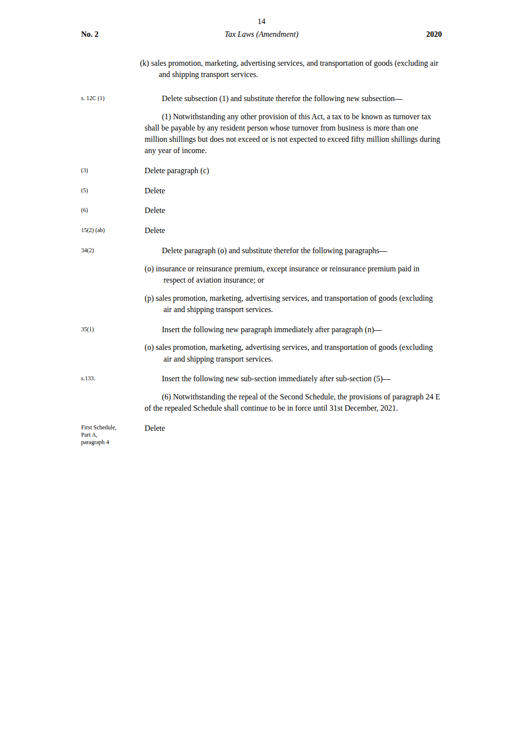14
No. 2
Tax Laws (Amendment)
2020
(k) sales promotion, marketing, advertising services, and transportation of goods (excluding air and shipping transport services.
s. 12C (1)
Delete subsection (1) and substitute therefor the following new subsection—
(1) Notwithstanding any other provision of this Act, a tax to be known as turnover tax shall be payable by any resident person whose turnover from business is more than one million shillings but does not exceed or is not expected to exceed fifty million shillings during any year of income.
(3)
Delete paragraph (c)
(5)
Delete
(6)
Delete
15(2) (ab)
Delete
34(2)
Delete paragraph (o) and substitute therefor the following paragraphs—
(o) insurance or reinsurance premium, except insurance or reinsurance premium paid in respect of aviation insurance; or
(p) sales promotion, marketing, advertising services, and transportation of goods (excluding air and shipping transport services.
35(1)
Insert the following new paragraph immediately after paragraph (n)—
(o) sales promotion, marketing, advertising services, and transportation of goods (excluding air and shipping transport services.
s.133.
Insert the following new sub-section immediately after sub-section (5)—
(6) Notwithstanding the repeal of the Second Schedule, the provisions of paragraph 24 E of the repealed Schedule shall continue to be in force until 31st December, 2021.
First Schedule,
Part A,
paragraph 4
Delete